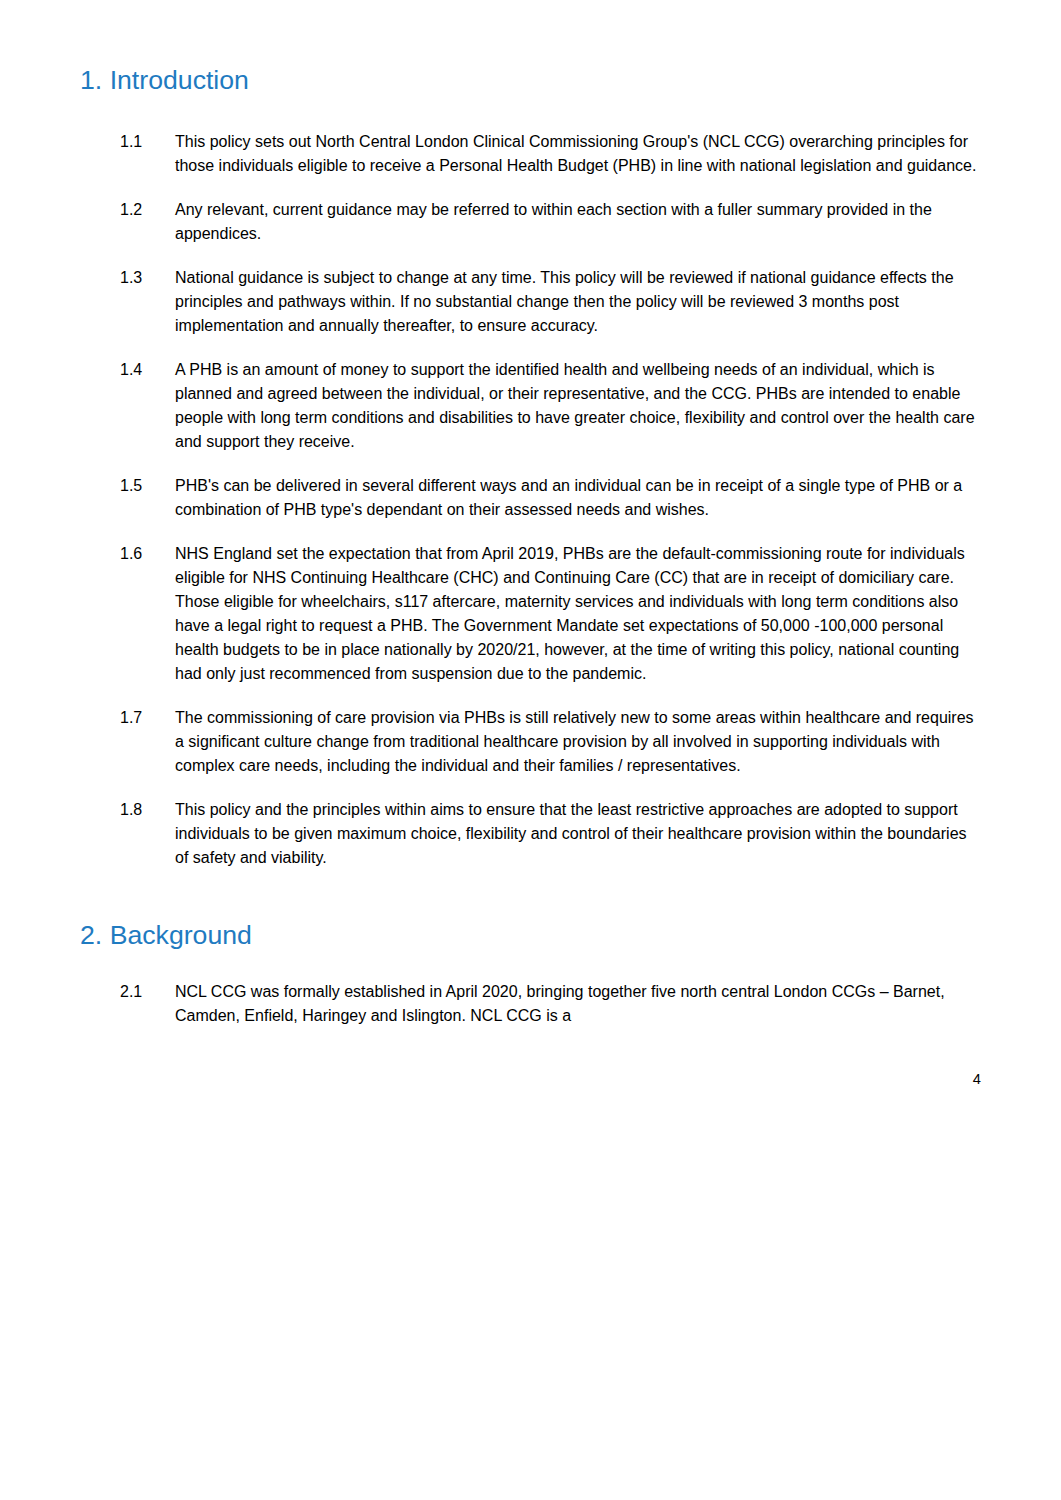1. Introduction
1.1
This policy sets out North Central London Clinical Commissioning Group's (NCL CCG) overarching principles for those individuals eligible to receive a Personal Health Budget (PHB) in line with national legislation and guidance.
1.2
Any relevant, current guidance may be referred to within each section with a fuller summary provided in the appendices.
1.3
National guidance is subject to change at any time. This policy will be reviewed if national guidance effects the principles and pathways within. If no substantial change then the policy will be reviewed 3 months post implementation and annually thereafter, to ensure accuracy.
1.4
A PHB is an amount of money to support the identified health and wellbeing needs of an individual, which is planned and agreed between the individual, or their representative, and the CCG. PHBs are intended to enable people with long term conditions and disabilities to have greater choice, flexibility and control over the health care and support they receive.
1.5
PHB's can be delivered in several different ways and an individual can be in receipt of a single type of PHB or a combination of PHB type's dependant on their assessed needs and wishes.
1.6
NHS England set the expectation that from April 2019, PHBs are the default-commissioning route for individuals eligible for NHS Continuing Healthcare (CHC) and Continuing Care (CC) that are in receipt of domiciliary care. Those eligible for wheelchairs, s117 aftercare, maternity services and individuals with long term conditions also have a legal right to request a PHB. The Government Mandate set expectations of 50,000 -100,000 personal health budgets to be in place nationally by 2020/21, however, at the time of writing this policy, national counting had only just recommenced from suspension due to the pandemic.
1.7
The commissioning of care provision via PHBs is still relatively new to some areas within healthcare and requires a significant culture change from traditional healthcare provision by all involved in supporting individuals with complex care needs, including the individual and their families / representatives.
1.8
This policy and the principles within aims to ensure that the least restrictive approaches are adopted to support individuals to be given maximum choice, flexibility and control of their healthcare provision within the boundaries of safety and viability.
2. Background
2.1
NCL CCG was formally established in April 2020, bringing together five north central London CCGs – Barnet, Camden, Enfield, Haringey and Islington. NCL CCG is a
4